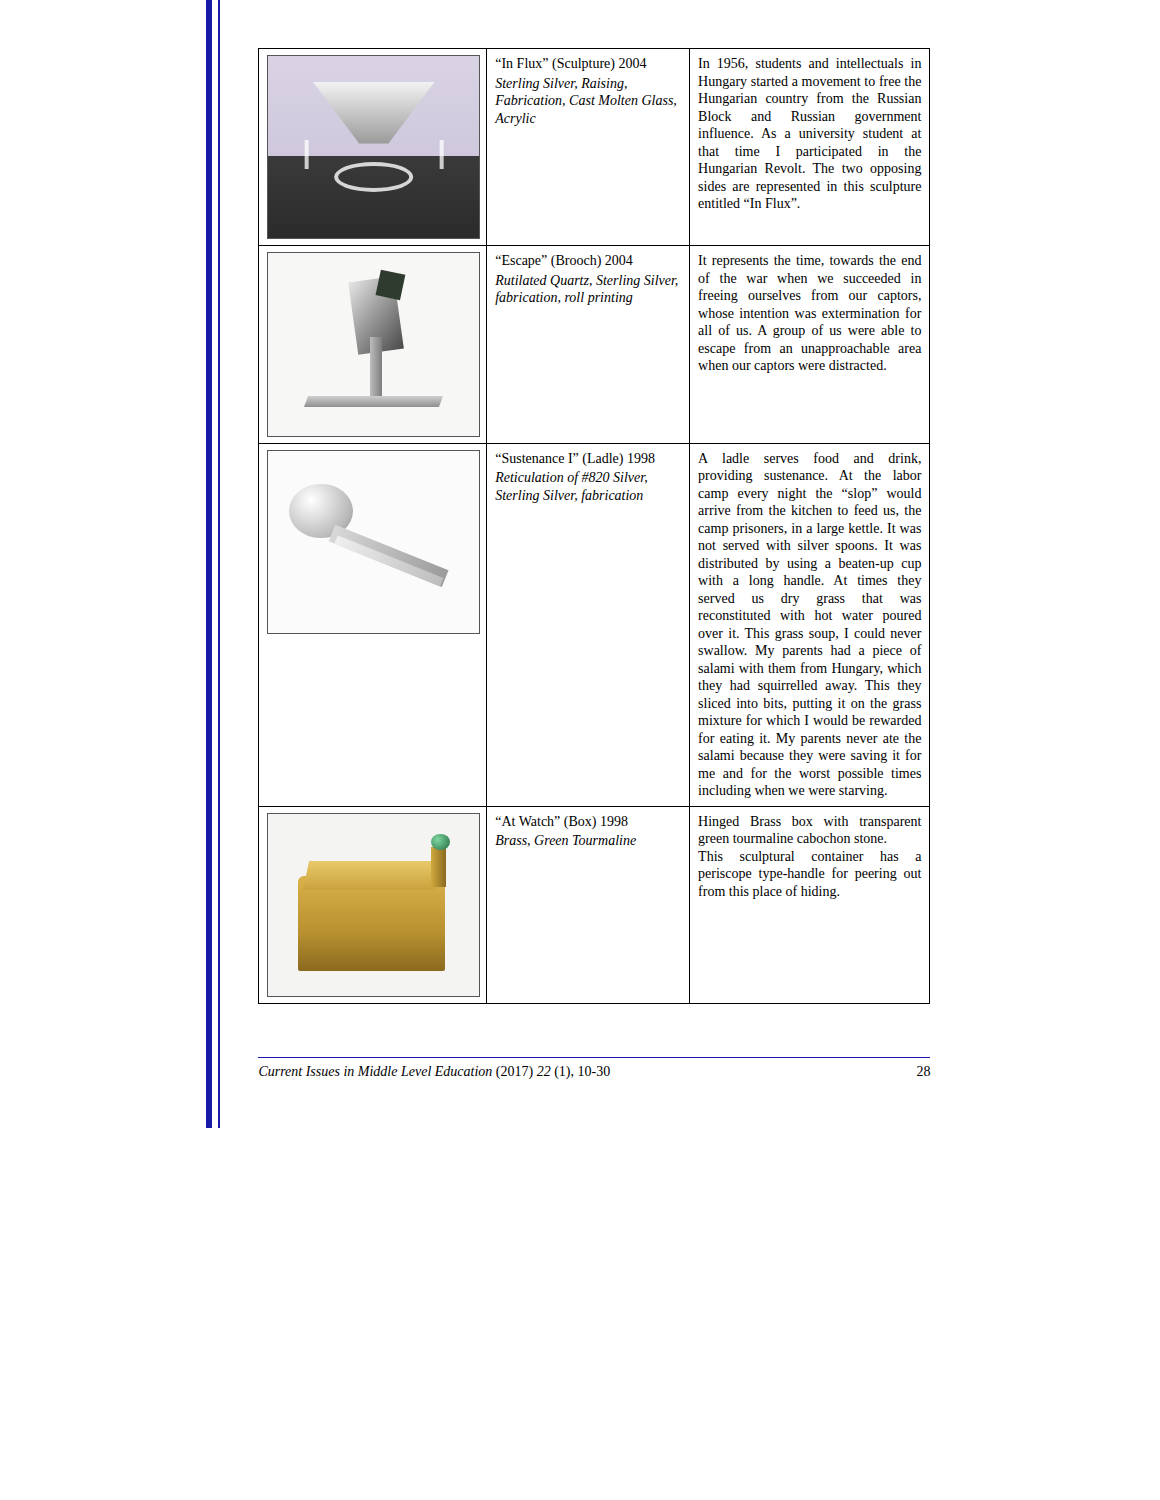| | “In Flux” (Sculpture) 2004 Sterling Silver, Raising, Fabrication, Cast Molten Glass, Acrylic | In 1956, students and intellectuals in Hungary started a movement to free the Hungarian country from the Russian Block and Russian government influence. As a university student at that time I participated in the Hungarian Revolt. The two opposing sides are represented in this sculpture entitled “In Flux”. |
| | “Escape” (Brooch) 2004 Rutilated Quartz, Sterling Silver, fabrication, roll printing | It represents the time, towards the end of the war when we succeeded in freeing ourselves from our captors, whose intention was extermination for all of us. A group of us were able to escape from an unapproachable area when our captors were distracted. |
| | “Sustenance I” (Ladle) 1998 Reticulation of #820 Silver, Sterling Silver, fabrication | A ladle serves food and drink, providing sustenance. At the labor camp every night the “slop” would arrive from the kitchen to feed us, the camp prisoners, in a large kettle. It was not served with silver spoons. It was distributed by using a beaten-up cup with a long handle. At times they served us dry grass that was reconstituted with hot water poured over it. This grass soup, I could never swallow. My parents had a piece of salami with them from Hungary, which they had squirrelled away. This they sliced into bits, putting it on the grass mixture for which I would be rewarded for eating it. My parents never ate the salami because they were saving it for me and for the worst possible times including when we were starving. |
| | “At Watch” (Box) 1998 Brass, Green Tourmaline | Hinged Brass box with transparent green tourmaline cabochon stone. This sculptural container has a periscope type-handle for peering out from this place of hiding. |
Current Issues in Middle Level Education (2017) 22 (1), 10-30 28